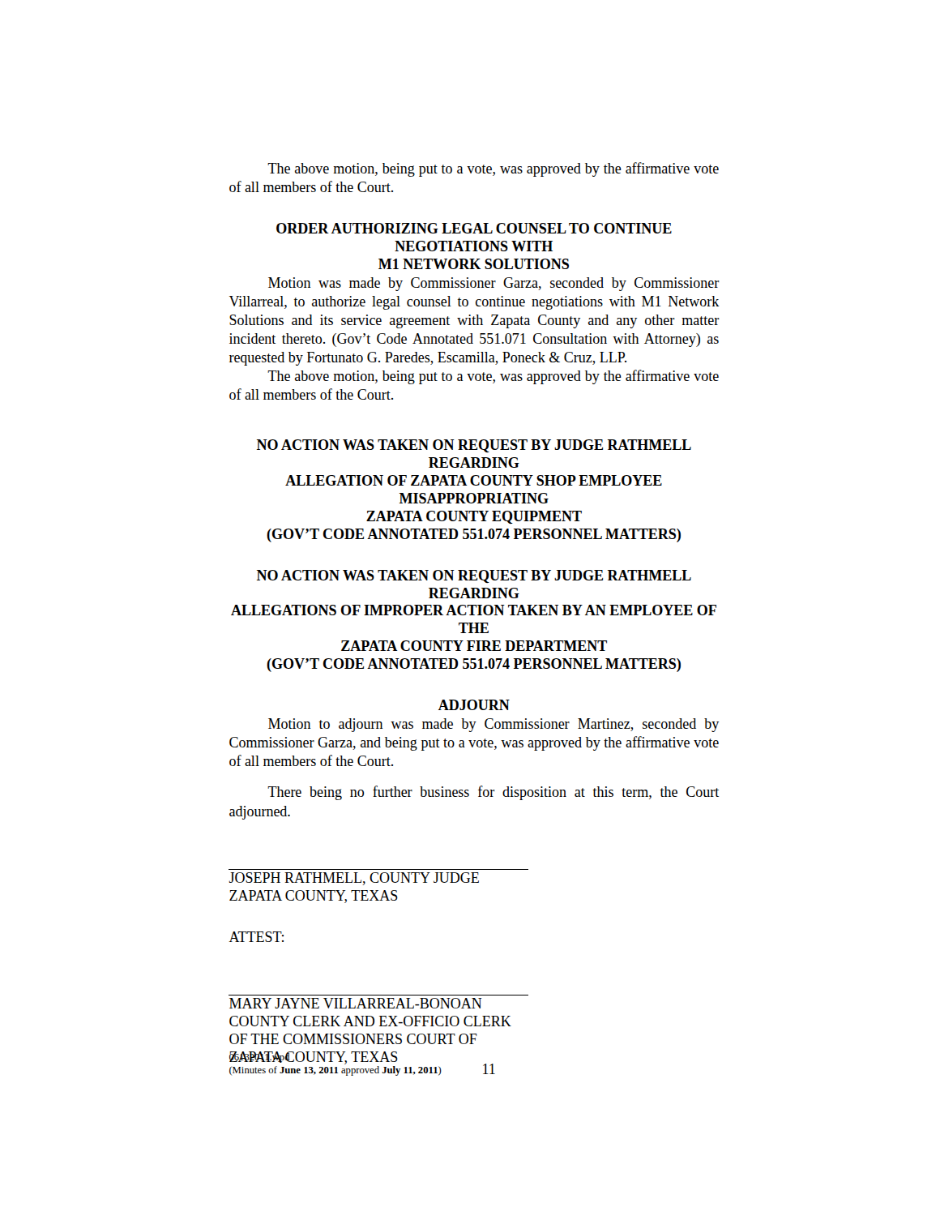The above motion, being put to a vote, was approved by the affirmative vote of all members of the Court.
Order Authorizing Legal Counsel to Continue Negotiations with
M1 Network Solutions
Motion was made by Commissioner Garza, seconded by Commissioner Villarreal, to authorize legal counsel to continue negotiations with M1 Network Solutions and its service agreement with Zapata County and any other matter incident thereto. (Gov’t Code Annotated 551.071 Consultation with Attorney) as requested by Fortunato G. Paredes, Escamilla, Poneck & Cruz, LLP.
The above motion, being put to a vote, was approved by the affirmative vote of all members of the Court.
No Action Was Taken on Request by Judge Rathmell Regarding
Allegation of Zapata County Shop Employee Misappropriating
Zapata County Equipment
(Gov’t Code Annotated 551.074 Personnel Matters)
No Action Was Taken on Request by Judge Rathmell Regarding
Allegations of Improper Action Taken by an Employee of the
Zapata County Fire Department
(Gov’t Code Annotated 551.074 Personnel Matters)
Adjourn
Motion to adjourn was made by Commissioner Martinez, seconded by Commissioner Garza, and being put to a vote, was approved by the affirmative vote of all members of the Court.
There being no further business for disposition at this term, the Court adjourned.
JOSEPH RATHMELL, COUNTY JUDGE
ZAPATA COUNTY, TEXAS
ATTEST:
MARY JAYNE VILLARREAL-BONOAN
COUNTY CLERK AND EX-OFFICIO CLERK
OF THE COMMISSIONERS COURT OF
ZAPATA COUNTY, TEXAS
06132011.wpd
(Minutes of June 13, 2011 approved July 11, 2011) 11